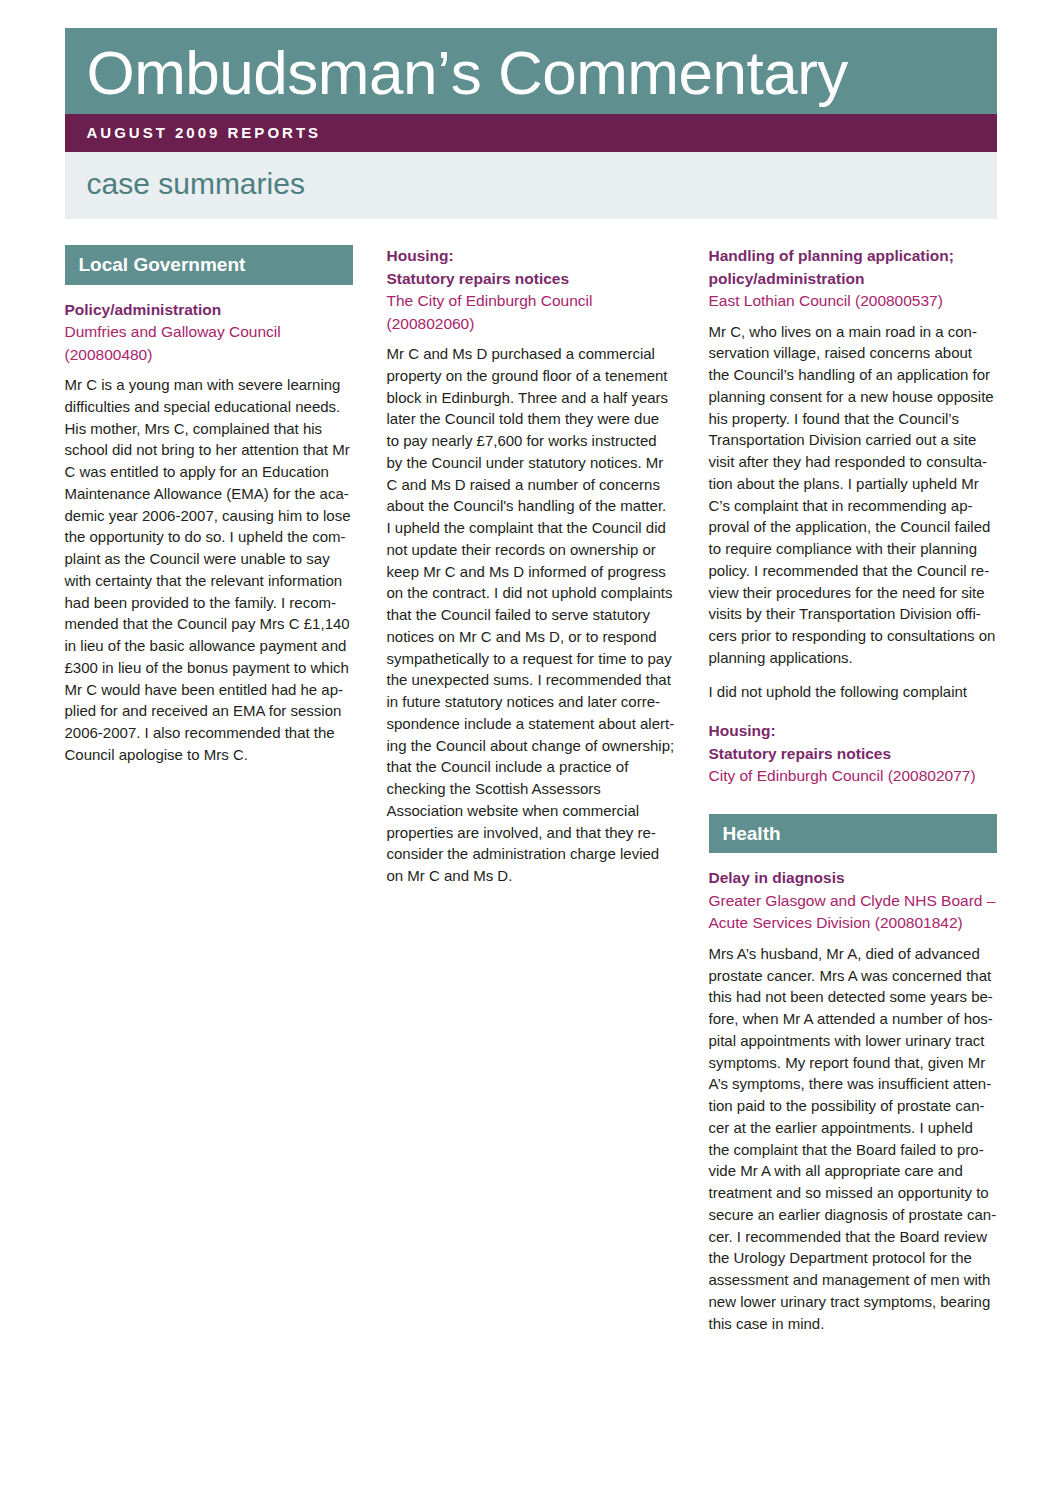Ombudsman’s Commentary
AUGUST 2009 REPORTS
case summaries
Local Government
Policy/administration
Dumfries and Galloway Council (200800480)
Mr C is a young man with severe learning difficulties and special educational needs. His mother, Mrs C, complained that his school did not bring to her attention that Mr C was entitled to apply for an Education Maintenance Allowance (EMA) for the academic year 2006-2007, causing him to lose the opportunity to do so. I upheld the complaint as the Council were unable to say with certainty that the relevant information had been provided to the family. I recommended that the Council pay Mrs C £1,140 in lieu of the basic allowance payment and £300 in lieu of the bonus payment to which Mr C would have been entitled had he applied for and received an EMA for session 2006-2007. I also recommended that the Council apologise to Mrs C.
Housing:
Statutory repairs notices
The City of Edinburgh Council (200802060)
Mr C and Ms D purchased a commercial property on the ground floor of a tenement block in Edinburgh. Three and a half years later the Council told them they were due to pay nearly £7,600 for works instructed by the Council under statutory notices. Mr C and Ms D raised a number of concerns about the Council's handling of the matter. I upheld the complaint that the Council did not update their records on ownership or keep Mr C and Ms D informed of progress on the contract. I did not uphold complaints that the Council failed to serve statutory notices on Mr C and Ms D, or to respond sympathetically to a request for time to pay the unexpected sums. I recommended that in future statutory notices and later correspondence include a statement about alerting the Council about change of ownership; that the Council include a practice of checking the Scottish Assessors Association website when commercial properties are involved, and that they reconsider the administration charge levied on Mr C and Ms D.
Handling of planning application; policy/administration
East Lothian Council (200800537)
Mr C, who lives on a main road in a conservation village, raised concerns about the Council’s handling of an application for planning consent for a new house opposite his property. I found that the Council’s Transportation Division carried out a site visit after they had responded to consultation about the plans. I partially upheld Mr C’s complaint that in recommending approval of the application, the Council failed to require compliance with their planning policy. I recommended that the Council review their procedures for the need for site visits by their Transportation Division officers prior to responding to consultations on planning applications.
I did not uphold the following complaint
Housing:
Statutory repairs notices
City of Edinburgh Council (200802077)
Health
Delay in diagnosis
Greater Glasgow and Clyde NHS Board – Acute Services Division (200801842)
Mrs A’s husband, Mr A, died of advanced prostate cancer. Mrs A was concerned that this had not been detected some years before, when Mr A attended a number of hospital appointments with lower urinary tract symptoms. My report found that, given Mr A’s symptoms, there was insufficient attention paid to the possibility of prostate cancer at the earlier appointments. I upheld the complaint that the Board failed to provide Mr A with all appropriate care and treatment and so missed an opportunity to secure an earlier diagnosis of prostate cancer. I recommended that the Board review the Urology Department protocol for the assessment and management of men with new lower urinary tract symptoms, bearing this case in mind.